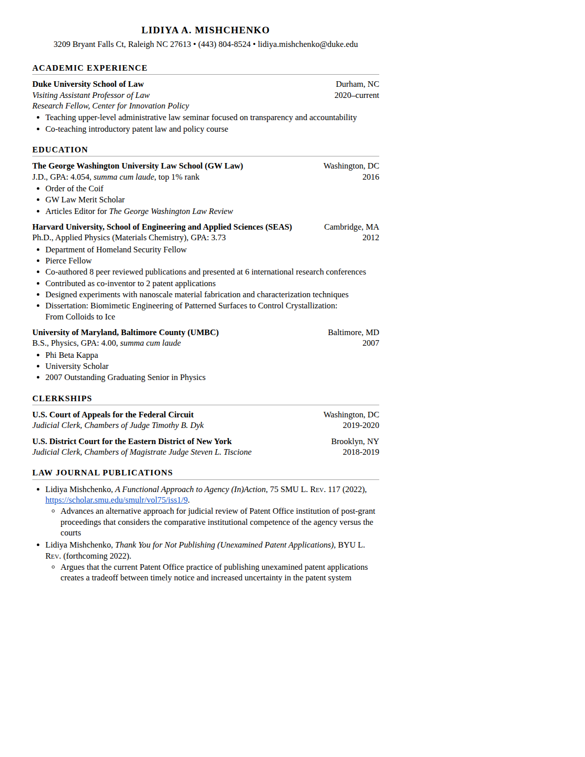Lidiya A. Mishchenko
3209 Bryant Falls Ct, Raleigh NC 27613 • (443) 804-8524 • lidiya.mishchenko@duke.edu
Academic Experience
Duke University School of Law
Durham, NC
Visiting Assistant Professor of Law
2020–current
Research Fellow, Center for Innovation Policy
Teaching upper-level administrative law seminar focused on transparency and accountability
Co-teaching introductory patent law and policy course
Education
The George Washington University Law School (GW Law)
Washington, DC
J.D., GPA: 4.054, summa cum laude, top 1% rank
2016
Order of the Coif
GW Law Merit Scholar
Articles Editor for The George Washington Law Review
Harvard University, School of Engineering and Applied Sciences (SEAS)
Cambridge, MA
Ph.D., Applied Physics (Materials Chemistry), GPA: 3.73
2012
Department of Homeland Security Fellow
Pierce Fellow
Co-authored 8 peer reviewed publications and presented at 6 international research conferences
Contributed as co-inventor to 2 patent applications
Designed experiments with nanoscale material fabrication and characterization techniques
Dissertation: Biomimetic Engineering of Patterned Surfaces to Control Crystallization:
From Colloids to Ice
University of Maryland, Baltimore County (UMBC)
Baltimore, MD
B.S., Physics, GPA: 4.00, summa cum laude
2007
Phi Beta Kappa
University Scholar
2007 Outstanding Graduating Senior in Physics
Clerkships
U.S. Court of Appeals for the Federal Circuit
Washington, DC
Judicial Clerk, Chambers of Judge Timothy B. Dyk
2019-2020
U.S. District Court for the Eastern District of New York
Brooklyn, NY
Judicial Clerk, Chambers of Magistrate Judge Steven L. Tiscione
2018-2019
Law Journal Publications
Lidiya Mishchenko, A Functional Approach to Agency (In)Action, 75 SMU L. Rev. 117 (2022), https://scholar.smu.edu/smulr/vol75/iss1/9.
Advances an alternative approach for judicial review of Patent Office institution of post-grant proceedings that considers the comparative institutional competence of the agency versus the courts
Lidiya Mishchenko, Thank You for Not Publishing (Unexamined Patent Applications), BYU L. Rev. (forthcoming 2022).
Argues that the current Patent Office practice of publishing unexamined patent applications creates a tradeoff between timely notice and increased uncertainty in the patent system